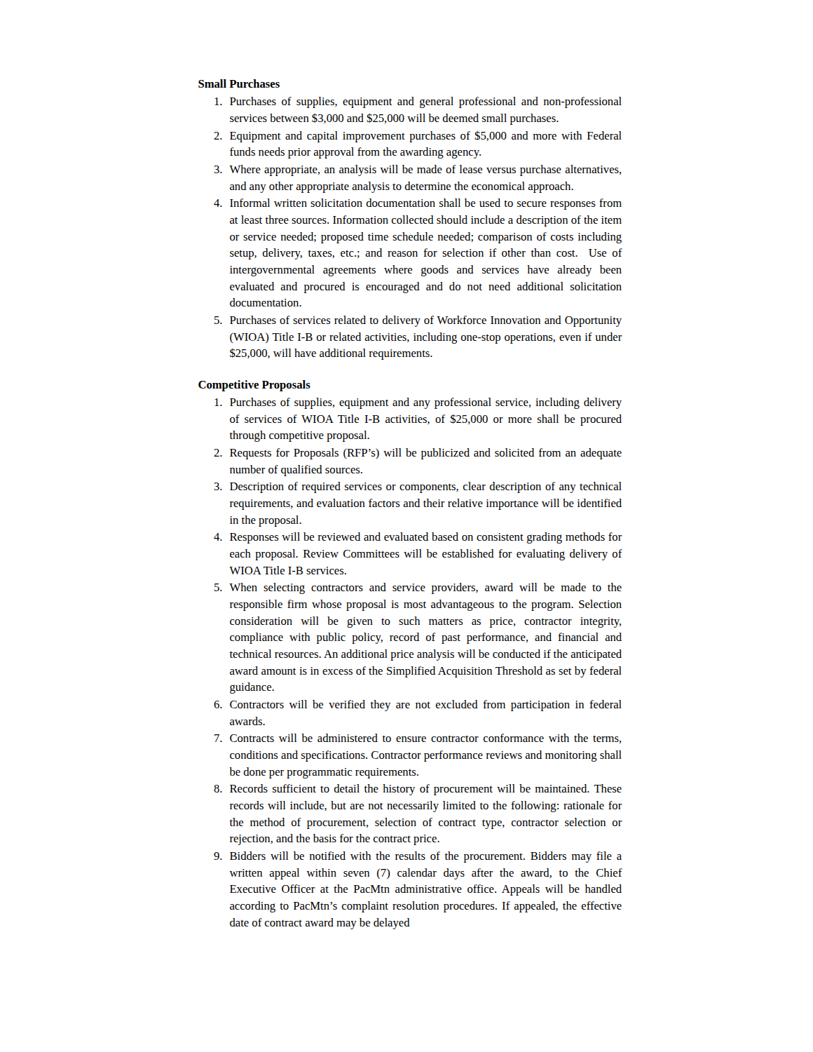Small Purchases
Purchases of supplies, equipment and general professional and non-professional services between $3,000 and $25,000 will be deemed small purchases.
Equipment and capital improvement purchases of $5,000 and more with Federal funds needs prior approval from the awarding agency.
Where appropriate, an analysis will be made of lease versus purchase alternatives, and any other appropriate analysis to determine the economical approach.
Informal written solicitation documentation shall be used to secure responses from at least three sources. Information collected should include a description of the item or service needed; proposed time schedule needed; comparison of costs including setup, delivery, taxes, etc.; and reason for selection if other than cost. Use of intergovernmental agreements where goods and services have already been evaluated and procured is encouraged and do not need additional solicitation documentation.
Purchases of services related to delivery of Workforce Innovation and Opportunity (WIOA) Title I-B or related activities, including one-stop operations, even if under $25,000, will have additional requirements.
Competitive Proposals
Purchases of supplies, equipment and any professional service, including delivery of services of WIOA Title I-B activities, of $25,000 or more shall be procured through competitive proposal.
Requests for Proposals (RFP’s) will be publicized and solicited from an adequate number of qualified sources.
Description of required services or components, clear description of any technical requirements, and evaluation factors and their relative importance will be identified in the proposal.
Responses will be reviewed and evaluated based on consistent grading methods for each proposal. Review Committees will be established for evaluating delivery of WIOA Title I-B services.
When selecting contractors and service providers, award will be made to the responsible firm whose proposal is most advantageous to the program. Selection consideration will be given to such matters as price, contractor integrity, compliance with public policy, record of past performance, and financial and technical resources. An additional price analysis will be conducted if the anticipated award amount is in excess of the Simplified Acquisition Threshold as set by federal guidance.
Contractors will be verified they are not excluded from participation in federal awards.
Contracts will be administered to ensure contractor conformance with the terms, conditions and specifications. Contractor performance reviews and monitoring shall be done per programmatic requirements.
Records sufficient to detail the history of procurement will be maintained. These records will include, but are not necessarily limited to the following: rationale for the method of procurement, selection of contract type, contractor selection or rejection, and the basis for the contract price.
Bidders will be notified with the results of the procurement. Bidders may file a written appeal within seven (7) calendar days after the award, to the Chief Executive Officer at the PacMtn administrative office. Appeals will be handled according to PacMtn’s complaint resolution procedures. If appealed, the effective date of contract award may be delayed